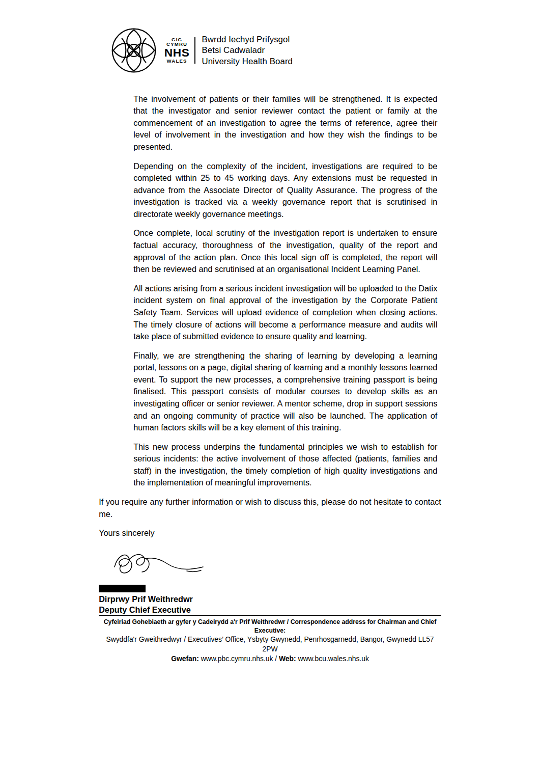GIG CYMRU NHS WALES
Bwrdd Iechyd Prifysgol
Betsi Cadwaladr
University Health Board
The involvement of patients or their families will be strengthened. It is expected that the investigator and senior reviewer contact the patient or family at the commencement of an investigation to agree the terms of reference, agree their level of involvement in the investigation and how they wish the findings to be presented.
Depending on the complexity of the incident, investigations are required to be completed within 25 to 45 working days. Any extensions must be requested in advance from the Associate Director of Quality Assurance. The progress of the investigation is tracked via a weekly governance report that is scrutinised in directorate weekly governance meetings.
Once complete, local scrutiny of the investigation report is undertaken to ensure factual accuracy, thoroughness of the investigation, quality of the report and approval of the action plan. Once this local sign off is completed, the report will then be reviewed and scrutinised at an organisational Incident Learning Panel.
All actions arising from a serious incident investigation will be uploaded to the Datix incident system on final approval of the investigation by the Corporate Patient Safety Team. Services will upload evidence of completion when closing actions. The timely closure of actions will become a performance measure and audits will take place of submitted evidence to ensure quality and learning.
Finally, we are strengthening the sharing of learning by developing a learning portal, lessons on a page, digital sharing of learning and a monthly lessons learned event. To support the new processes, a comprehensive training passport is being finalised. This passport consists of modular courses to develop skills as an investigating officer or senior reviewer. A mentor scheme, drop in support sessions and an ongoing community of practice will also be launched. The application of human factors skills will be a key element of this training.
This new process underpins the fundamental principles we wish to establish for serious incidents: the active involvement of those affected (patients, families and staff) in the investigation, the timely completion of high quality investigations and the implementation of meaningful improvements.
If you require any further information or wish to discuss this, please do not hesitate to contact me.
Yours sincerely
Dirprwy Prif Weithredwr
Deputy Chief Executive
Cyfeiriad Gohebiaeth ar gyfer y Cadeirydd a'r Prif Weithredwr / Correspondence address for Chairman and Chief Executive:
Swyddfa'r Gweithredwyr / Executives’ Office, Ysbyty Gwynedd, Penrhosgarnedd, Bangor, Gwynedd LL57 2PW
Gwefan: www.pbc.cymru.nhs.uk / Web: www.bcu.wales.nhs.uk